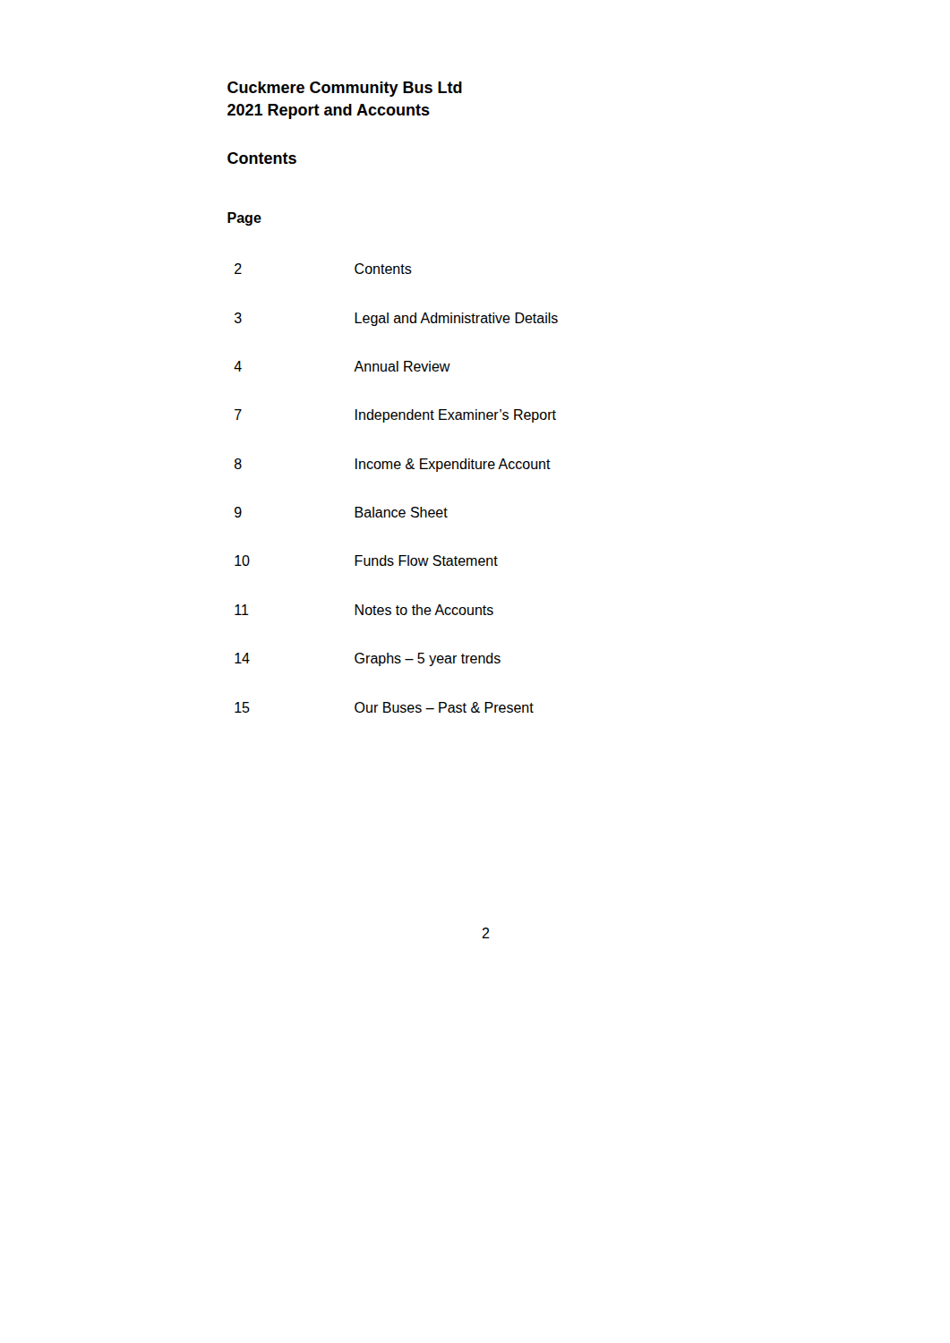Cuckmere Community Bus Ltd
2021 Report and Accounts
Contents
Page
| 2 | Contents |
| 3 | Legal and Administrative Details |
| 4 | Annual Review |
| 7 | Independent Examiner’s Report |
| 8 | Income & Expenditure Account |
| 9 | Balance Sheet |
| 10 | Funds Flow Statement |
| 11 | Notes to the Accounts |
| 14 | Graphs – 5 year trends |
| 15 | Our Buses – Past & Present |
2